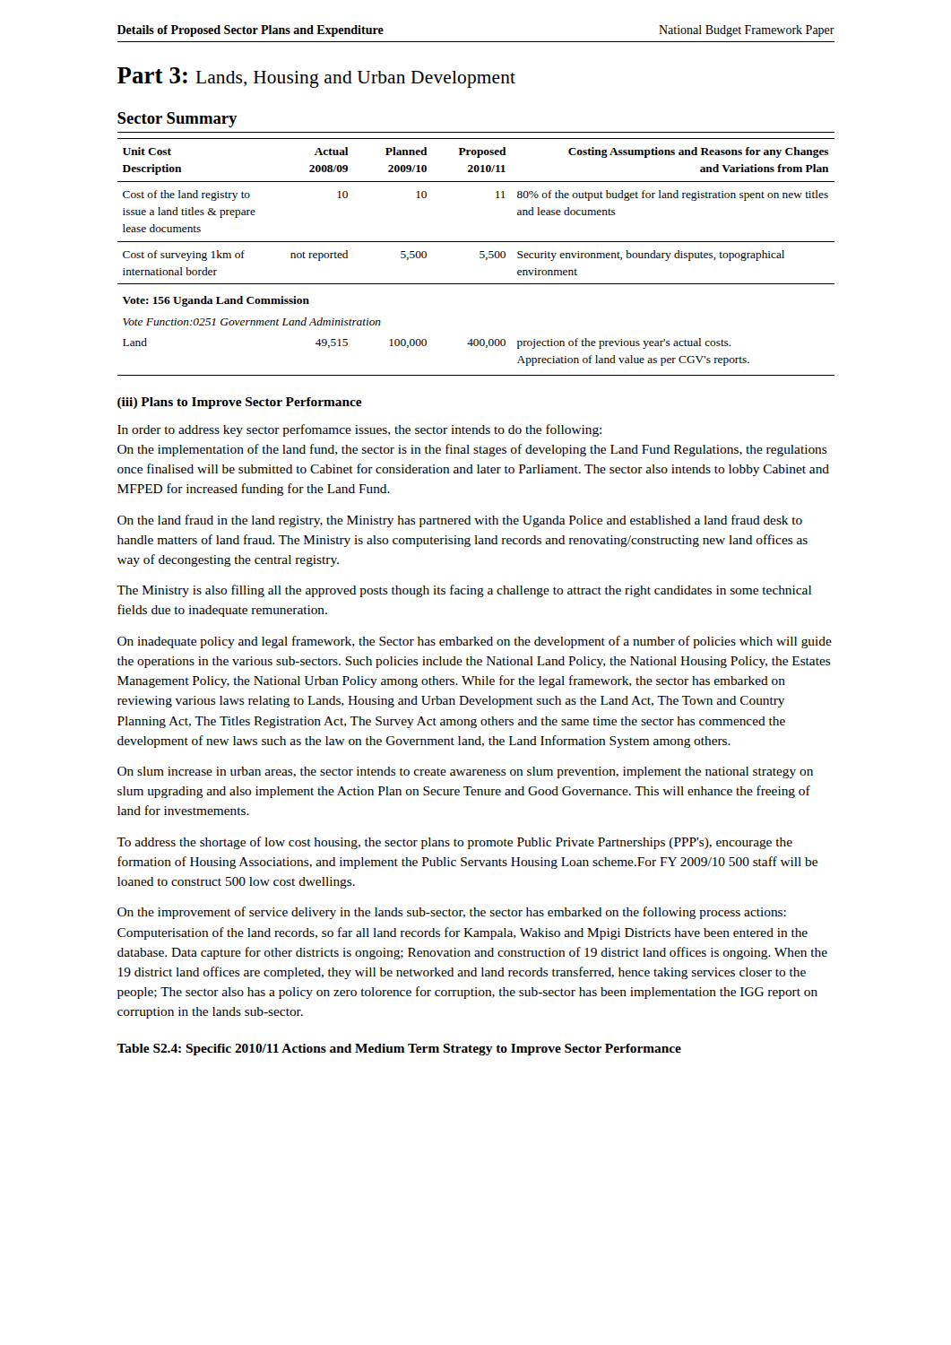Details of Proposed Sector Plans and Expenditure
National Budget Framework Paper
Part 3: Lands, Housing and Urban Development
Sector Summary
| Unit Cost Description | Actual 2008/09 | Planned 2009/10 | Proposed 2010/11 | Costing Assumptions and Reasons for any Changes and Variations from Plan |
| --- | --- | --- | --- | --- |
| Cost of the land registry to issue a land titles & prepare lease documents | 10 | 10 | 11 | 80% of the output budget for land registration spent on new titles and lease documents |
| Cost of surveying 1km of international border | not reported | 5,500 | 5,500 | Security environment, boundary disputes, topographical environment |
| Vote: 156 Uganda Land Commission |
| Vote Function:0251 Government Land Administration |
| Land | 49,515 | 100,000 | 400,000 | projection of the previous year's actual costs. Appreciation of land value as per CGV's reports. |
(iii) Plans to Improve Sector Performance
In order to address key sector perfomamce issues, the sector intends to do the following:
On the implementation of the land fund, the sector is in the final stages of developing the Land Fund Regulations, the regulations once finalised will be submitted to Cabinet for consideration and later to Parliament. The sector also intends to lobby Cabinet and MFPED for increased funding for the Land Fund.
On the land fraud in the land registry, the Ministry has partnered with the Uganda Police and established a land fraud desk to handle matters of land fraud. The Ministry is also computerising land records and renovating/constructing new land offices as way of decongesting the central registry.
The Ministry is also filling all the approved posts though its facing a challenge to attract the right candidates in some technical fields due to inadequate remuneration.
On inadequate policy and legal framework, the Sector has embarked on the development of a number of policies which will guide the operations in the various sub-sectors. Such policies include the National Land Policy, the National Housing Policy, the Estates Management Policy, the National Urban Policy among others. While for the legal framework, the sector has embarked on reviewing various laws relating to Lands, Housing and Urban Development such as the Land Act, The Town and Country Planning Act, The Titles Registration Act, The Survey Act among others and the same time the sector has commenced the development of new laws such as the law on the Government land, the Land Information System among others.
On slum increase in urban areas, the sector intends to create awareness on slum prevention, implement the national strategy on slum upgrading and also implement the Action Plan on Secure Tenure and Good Governance. This will enhance the freeing of land for investmements.
To address the shortage of low cost housing, the sector plans to promote Public Private Partnerships (PPP's), encourage the formation of Housing Associations, and implement the Public Servants Housing Loan scheme.For FY 2009/10 500 staff will be loaned to construct 500 low cost dwellings.
On the improvement of service delivery in the lands sub-sector, the sector has embarked on the following process actions: Computerisation of the land records, so far all land records for Kampala, Wakiso and Mpigi Districts have been entered in the database. Data capture for other districts is ongoing; Renovation and construction of 19 district land offices is ongoing. When the 19 district land offices are completed, they will be networked and land records transferred, hence taking services closer to the people; The sector also has a policy on zero tolorence for corruption, the sub-sector has been implementation the IGG report on corruption in the lands sub-sector.
Table S2.4: Specific 2010/11 Actions and Medium Term Strategy to Improve Sector Performance